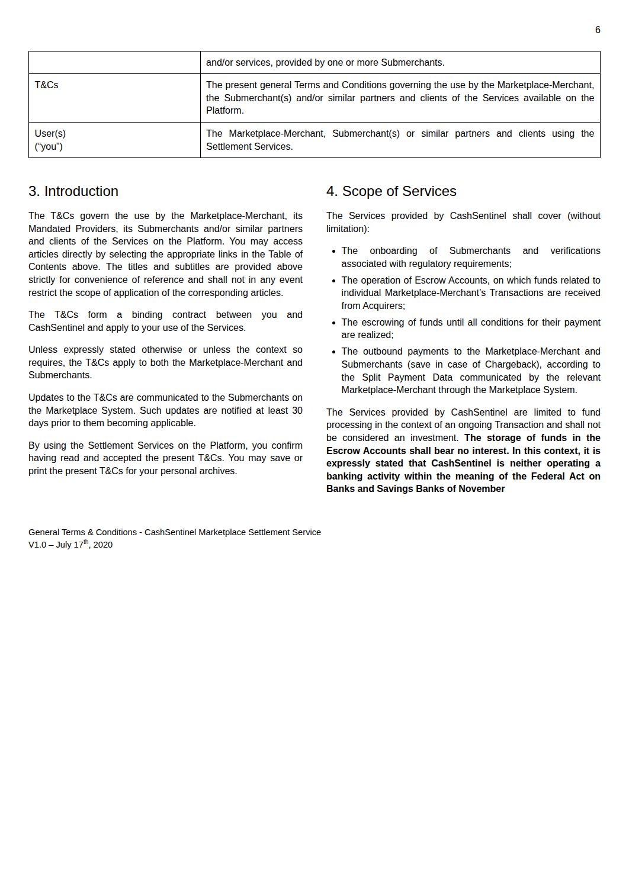6
| | and/or services, provided by one or more Submerchants. |
| T&Cs | The present general Terms and Conditions governing the use by the Marketplace-Merchant, the Submerchant(s) and/or similar partners and clients of the Services available on the Platform. |
| User(s) (“you”) | The Marketplace-Merchant, Submerchant(s) or similar partners and clients using the Settlement Services. |
3. Introduction
The T&Cs govern the use by the Marketplace-Merchant, its Mandated Providers, its Submerchants and/or similar partners and clients of the Services on the Platform. You may access articles directly by selecting the appropriate links in the Table of Contents above. The titles and subtitles are provided above strictly for convenience of reference and shall not in any event restrict the scope of application of the corresponding articles.
The T&Cs form a binding contract between you and CashSentinel and apply to your use of the Services.
Unless expressly stated otherwise or unless the context so requires, the T&Cs apply to both the Marketplace-Merchant and Submerchants.
Updates to the T&Cs are communicated to the Submerchants on the Marketplace System. Such updates are notified at least 30 days prior to them becoming applicable.
By using the Settlement Services on the Platform, you confirm having read and accepted the present T&Cs. You may save or print the present T&Cs for your personal archives.
4. Scope of Services
The Services provided by CashSentinel shall cover (without limitation):
The onboarding of Submerchants and verifications associated with regulatory requirements;
The operation of Escrow Accounts, on which funds related to individual Marketplace-Merchant’s Transactions are received from Acquirers;
The escrowing of funds until all conditions for their payment are realized;
The outbound payments to the Marketplace-Merchant and Submerchants (save in case of Chargeback), according to the Split Payment Data communicated by the relevant Marketplace-Merchant through the Marketplace System.
The Services provided by CashSentinel are limited to fund processing in the context of an ongoing Transaction and shall not be considered an investment. The storage of funds in the Escrow Accounts shall bear no interest. In this context, it is expressly stated that CashSentinel is neither operating a banking activity within the meaning of the Federal Act on Banks and Savings Banks of November
General Terms & Conditions - CashSentinel Marketplace Settlement Service
V1.0 – July 17th, 2020